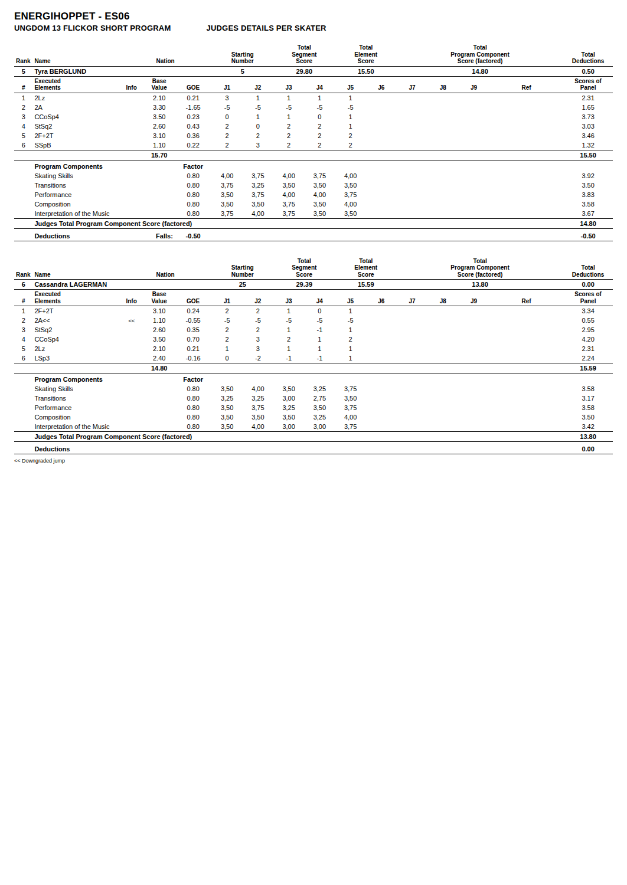ENERGIHOPPET - ES06
UNGDOM 13 FLICKOR SHORT PROGRAM JUDGES DETAILS PER SKATER
| Rank | Name | Nation | Starting Number | Total Segment Score | Total Element Score | Total Program Component Score (factored) | Total Deductions |
| --- | --- | --- | --- | --- | --- | --- | --- |
| 5 | Tyra BERGLUND | | 5 | 29.80 | 15.50 | 14.80 | 0.50 |
| # | Executed Elements | Info | Base Value | GOE | J1 | J2 | J3 | J4 | J5 | J6 | J7 | J8 | J9 | Ref | Scores of Panel |
| 1 | 2Lz | | 2.10 | 0.21 | 3 | 1 | 1 | 1 | 1 | | | | | | 2.31 |
| 2 | 2A | | 3.30 | -1.65 | -5 | -5 | -5 | -5 | -5 | | | | | | 1.65 |
| 3 | CCoSp4 | | 3.50 | 0.23 | 0 | 1 | 1 | 0 | 1 | | | | | | 3.73 |
| 4 | StSq2 | | 2.60 | 0.43 | 2 | 0 | 2 | 2 | 1 | | | | | | 3.03 |
| 5 | 2F+2T | | 3.10 | 0.36 | 2 | 2 | 2 | 2 | 2 | | | | | | 3.46 |
| 6 | SSpB | | 1.10 | 0.22 | 2 | 3 | 2 | 2 | 2 | | | | | | 1.32 |
| | | | 15.70 | | | | | | | | | | | | 15.50 |
| | Program Components | | Factor | | | | | | | | | | | |
| | Skating Skills | | 0.80 | 4,00 | 3,75 | 4,00 | 3,75 | 4,00 | | | | | | 3.92 |
| | Transitions | | 0.80 | 3,75 | 3,25 | 3,50 | 3,50 | 3,50 | | | | | | 3.50 |
| | Performance | | 0.80 | 3,50 | 3,75 | 4,00 | 4,00 | 3,75 | | | | | | 3.83 |
| | Composition | | 0.80 | 3,50 | 3,50 | 3,75 | 3,50 | 4,00 | | | | | | 3.58 |
| | Interpretation of the Music | | 0.80 | 3,75 | 4,00 | 3,75 | 3,50 | 3,50 | | | | | | 3.67 |
| | Judges Total Program Component Score (factored) | | | | | | | | | | | 14.80 |
| | Deductions | Falls: | -0.50 | | | | | | | | | | | -0.50 |
| Rank | Name | Nation | Starting Number | Total Segment Score | Total Element Score | Total Program Component Score (factored) | Total Deductions |
| --- | --- | --- | --- | --- | --- | --- | --- |
| 6 | Cassandra LAGERMAN | | 25 | 29.39 | 15.59 | 13.80 | 0.00 |
| # | Executed Elements | Info | Base Value | GOE | J1 | J2 | J3 | J4 | J5 | J6 | J7 | J8 | J9 | Ref | Scores of Panel |
| 1 | 2F+2T | | 3.10 | 0.24 | 2 | 2 | 1 | 0 | 1 | | | | | | 3.34 |
| 2 | 2A<< | << | 1.10 | -0.55 | -5 | -5 | -5 | -5 | -5 | | | | | | 0.55 |
| 3 | StSq2 | | 2.60 | 0.35 | 2 | 2 | 1 | -1 | 1 | | | | | | 2.95 |
| 4 | CCoSp4 | | 3.50 | 0.70 | 2 | 3 | 2 | 1 | 2 | | | | | | 4.20 |
| 5 | 2Lz | | 2.10 | 0.21 | 1 | 3 | 1 | 1 | 1 | | | | | | 2.31 |
| 6 | LSp3 | | 2.40 | -0.16 | 0 | -2 | -1 | -1 | 1 | | | | | | 2.24 |
| | | | 14.80 | | | | | | | | | | | | 15.59 |
| | Program Components | | Factor | | | | | | | | | | | |
| | Skating Skills | | 0.80 | 3,50 | 4,00 | 3,50 | 3,25 | 3,75 | | | | | | 3.58 |
| | Transitions | | 0.80 | 3,25 | 3,25 | 3,00 | 2,75 | 3,50 | | | | | | 3.17 |
| | Performance | | 0.80 | 3,50 | 3,75 | 3,25 | 3,50 | 3,75 | | | | | | 3.58 |
| | Composition | | 0.80 | 3,50 | 3,50 | 3,50 | 3,25 | 4,00 | | | | | | 3.50 |
| | Interpretation of the Music | | 0.80 | 3,50 | 4,00 | 3,00 | 3,00 | 3,75 | | | | | | 3.42 |
| | Judges Total Program Component Score (factored) | | | | | | | | | | | 13.80 |
| | Deductions | | | | | | | | | | | | | 0.00 |
<< Downgraded jump